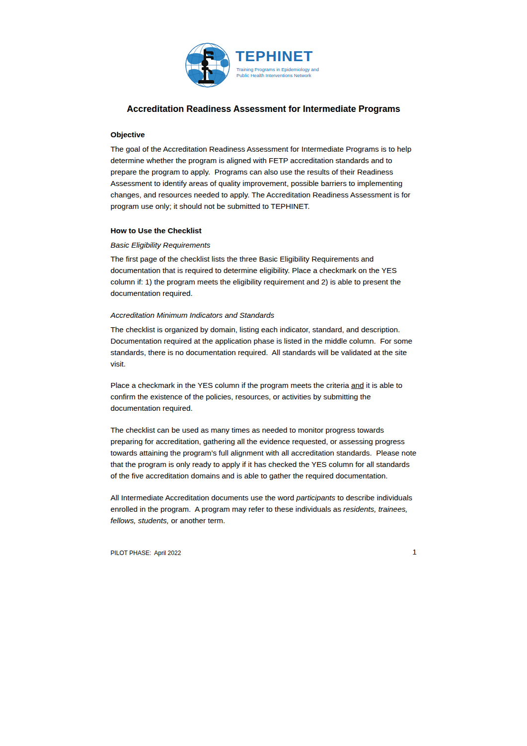TEPHINET Training Programs in Epidemiology and Public Health Interventions Network
Accreditation Readiness Assessment for Intermediate Programs
Objective
The goal of the Accreditation Readiness Assessment for Intermediate Programs is to help determine whether the program is aligned with FETP accreditation standards and to prepare the program to apply. Programs can also use the results of their Readiness Assessment to identify areas of quality improvement, possible barriers to implementing changes, and resources needed to apply. The Accreditation Readiness Assessment is for program use only; it should not be submitted to TEPHINET.
How to Use the Checklist
Basic Eligibility Requirements
The first page of the checklist lists the three Basic Eligibility Requirements and documentation that is required to determine eligibility. Place a checkmark on the YES column if: 1) the program meets the eligibility requirement and 2) is able to present the documentation required.
Accreditation Minimum Indicators and Standards
The checklist is organized by domain, listing each indicator, standard, and description. Documentation required at the application phase is listed in the middle column. For some standards, there is no documentation required. All standards will be validated at the site visit.
Place a checkmark in the YES column if the program meets the criteria and it is able to confirm the existence of the policies, resources, or activities by submitting the documentation required.
The checklist can be used as many times as needed to monitor progress towards preparing for accreditation, gathering all the evidence requested, or assessing progress towards attaining the program’s full alignment with all accreditation standards. Please note that the program is only ready to apply if it has checked the YES column for all standards of the five accreditation domains and is able to gather the required documentation.
All Intermediate Accreditation documents use the word participants to describe individuals enrolled in the program. A program may refer to these individuals as residents, trainees, fellows, students, or another term.
PILOT PHASE: April 2022
1